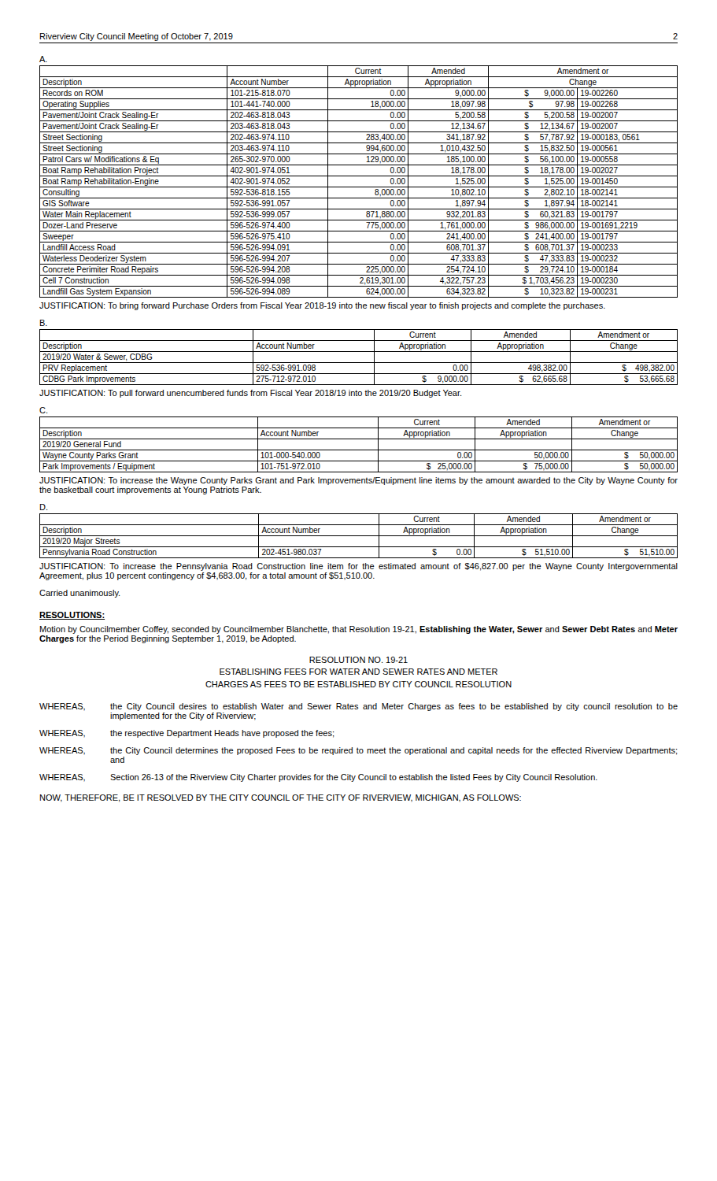Riverview City Council Meeting of October 7, 2019 2
A.
| | | Current | Amended | Amendment or |
| --- | --- | --- | --- | --- |
| Description | Account Number | Appropriation | Appropriation | Change |
| Records on ROM | 101-215-818.070 | 0.00 | 9,000.00 | $ 9,000.00 | 19-002260 |
| Operating Supplies | 101-441-740.000 | 18,000.00 | 18,097.98 | $ 97.98 | 19-002268 |
| Pavement/Joint Crack Sealing-Er | 202-463-818.043 | 0.00 | 5,200.58 | $ 5,200.58 | 19-002007 |
| Pavement/Joint Crack Sealing-Er | 203-463-818.043 | 0.00 | 12,134.67 | $ 12,134.67 | 19-002007 |
| Street Sectioning | 202-463-974.110 | 283,400.00 | 341,187.92 | $ 57,787.92 | 19-000183, 0561 |
| Street Sectioning | 203-463-974.110 | 994,600.00 | 1,010,432.50 | $ 15,832.50 | 19-000561 |
| Patrol Cars w/ Modifications & Eq | 265-302-970.000 | 129,000.00 | 185,100.00 | $ 56,100.00 | 19-000558 |
| Boat Ramp Rehabilitation Project | 402-901-974.051 | 0.00 | 18,178.00 | $ 18,178.00 | 19-002027 |
| Boat Ramp Rehabilitation-Engine | 402-901-974.052 | 0.00 | 1,525.00 | $ 1,525.00 | 19-001450 |
| Consulting | 592-536-818.155 | 8,000.00 | 10,802.10 | $ 2,802.10 | 18-002141 |
| GIS Software | 592-536-991.057 | 0.00 | 1,897.94 | $ 1,897.94 | 18-002141 |
| Water Main Replacement | 592-536-999.057 | 871,880.00 | 932,201.83 | $ 60,321.83 | 19-001797 |
| Dozer-Land Preserve | 596-526-974.400 | 775,000.00 | 1,761,000.00 | $ 986,000.00 | 19-001691,2219 |
| Sweeper | 596-526-975.410 | 0.00 | 241,400.00 | $ 241,400.00 | 19-001797 |
| Landfill Access Road | 596-526-994.091 | 0.00 | 608,701.37 | $ 608,701.37 | 19-000233 |
| Waterless Deoderizer System | 596-526-994.207 | 0.00 | 47,333.83 | $ 47,333.83 | 19-000232 |
| Concrete Perimiter Road Repairs | 596-526-994.208 | 225,000.00 | 254,724.10 | $ 29,724.10 | 19-000184 |
| Cell 7 Construction | 596-526-994.098 | 2,619,301.00 | 4,322,757.23 | $ 1,703,456.23 | 19-000230 |
| Landfill Gas System Expansion | 596-526-994.089 | 624,000.00 | 634,323.82 | $ 10,323.82 | 19-000231 |
JUSTIFICATION: To bring forward Purchase Orders from Fiscal Year 2018-19 into the new fiscal year to finish projects and complete the purchases.
B.
| | | Current | Amended | Amendment or |
| --- | --- | --- | --- | --- |
| Description | Account Number | Appropriation | Appropriation | Change |
| 2019/20 Water & Sewer, CDBG | | | | |
| PRV Replacement | 592-536-991.098 | 0.00 | 498,382.00 | $ 498,382.00 |
| CDBG Park Improvements | 275-712-972.010 | $ 9,000.00 | $ 62,665.68 | $ 53,665.68 |
JUSTIFICATION: To pull forward unencumbered funds from Fiscal Year 2018/19 into the 2019/20 Budget Year.
C.
| | | Current | Amended | Amendment or |
| --- | --- | --- | --- | --- |
| Description | Account Number | Appropriation | Appropriation | Change |
| 2019/20 General Fund | | | | |
| Wayne County Parks Grant | 101-000-540.000 | 0.00 | 50,000.00 | $ 50,000.00 |
| Park Improvements / Equipment | 101-751-972.010 | $ 25,000.00 | $ 75,000.00 | $ 50,000.00 |
JUSTIFICATION: To increase the Wayne County Parks Grant and Park Improvements/Equipment line items by the amount awarded to the City by Wayne County for the basketball court improvements at Young Patriots Park.
D.
| | | Current | Amended | Amendment or |
| --- | --- | --- | --- | --- |
| Description | Account Number | Appropriation | Appropriation | Change |
| 2019/20 Major Streets | | | | |
| Pennsylvania Road Construction | 202-451-980.037 | $ 0.00 | $ 51,510.00 | $ 51,510.00 |
JUSTIFICATION: To increase the Pennsylvania Road Construction line item for the estimated amount of $46,827.00 per the Wayne County Intergovernmental Agreement, plus 10 percent contingency of $4,683.00, for a total amount of $51,510.00.
Carried unanimously.
RESOLUTIONS:
Motion by Councilmember Coffey, seconded by Councilmember Blanchette, that Resolution 19-21, Establishing the Water, Sewer and Sewer Debt Rates and Meter Charges for the Period Beginning September 1, 2019, be Adopted.
RESOLUTION NO. 19-21
ESTABLISHING FEES FOR WATER AND SEWER RATES AND METER
CHARGES AS FEES TO BE ESTABLISHED BY CITY COUNCIL RESOLUTION
WHEREAS,
the City Council desires to establish Water and Sewer Rates and Meter Charges as fees to be established by city council resolution to be implemented for the City of Riverview;
WHEREAS,
the respective Department Heads have proposed the fees;
WHEREAS,
the City Council determines the proposed Fees to be required to meet the operational and capital needs for the effected Riverview Departments; and
WHEREAS,
Section 26-13 of the Riverview City Charter provides for the City Council to establish the listed Fees by City Council Resolution.
NOW, THEREFORE, BE IT RESOLVED BY THE CITY COUNCIL OF THE CITY OF RIVERVIEW, MICHIGAN, AS FOLLOWS: